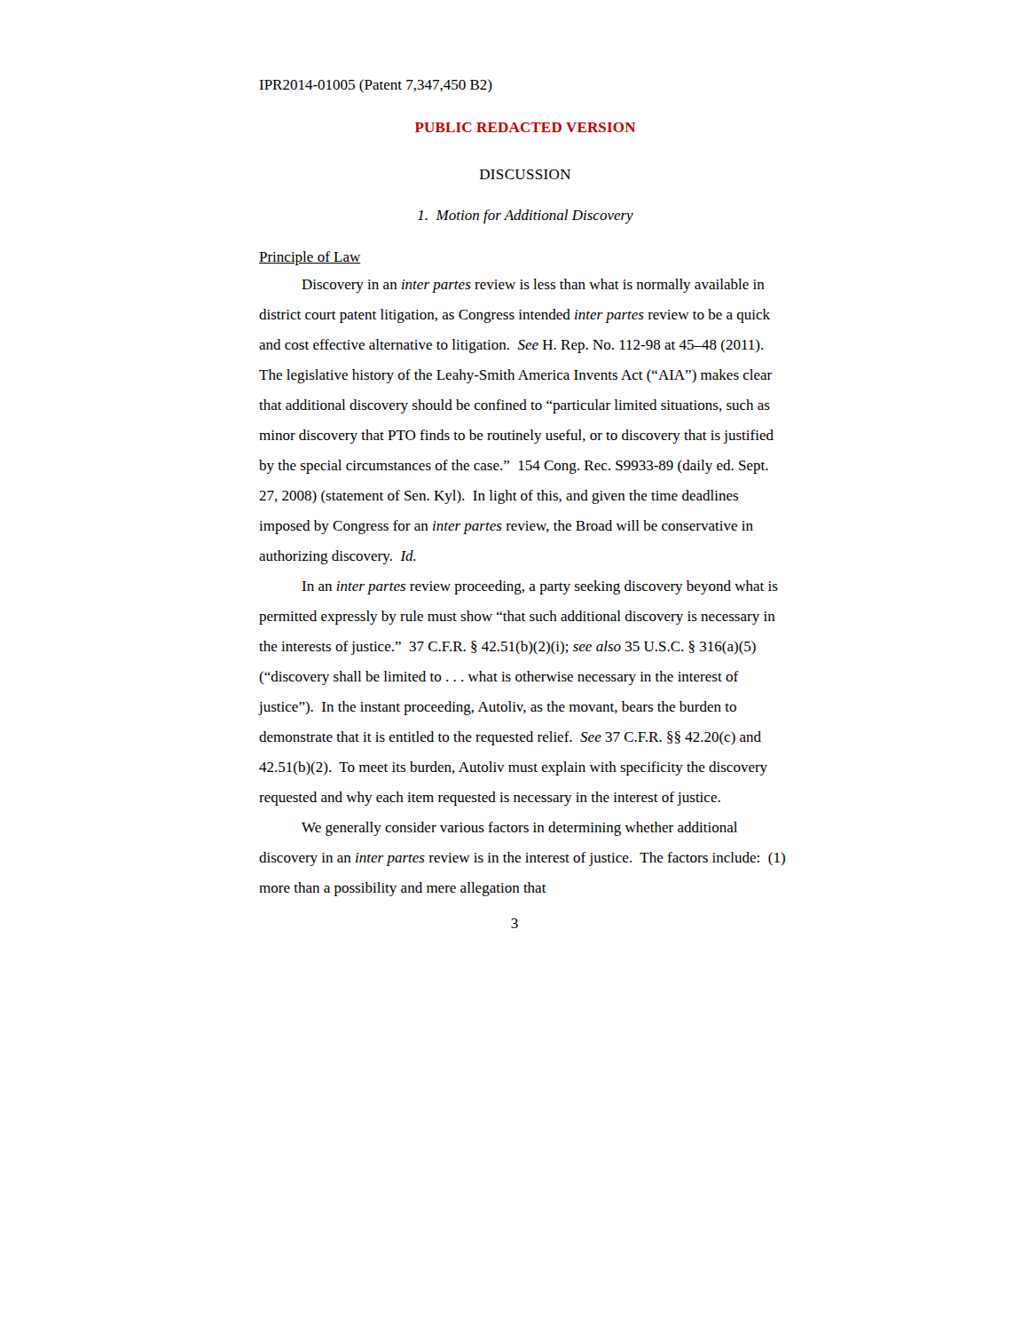IPR2014-01005 (Patent 7,347,450 B2)
PUBLIC REDACTED VERSION
DISCUSSION
1. Motion for Additional Discovery
Principle of Law
Discovery in an inter partes review is less than what is normally available in district court patent litigation, as Congress intended inter partes review to be a quick and cost effective alternative to litigation. See H. Rep. No. 112-98 at 45–48 (2011). The legislative history of the Leahy-Smith America Invents Act (“AIA”) makes clear that additional discovery should be confined to “particular limited situations, such as minor discovery that PTO finds to be routinely useful, or to discovery that is justified by the special circumstances of the case.” 154 Cong. Rec. S9933-89 (daily ed. Sept. 27, 2008) (statement of Sen. Kyl). In light of this, and given the time deadlines imposed by Congress for an inter partes review, the Broad will be conservative in authorizing discovery. Id.
In an inter partes review proceeding, a party seeking discovery beyond what is permitted expressly by rule must show “that such additional discovery is necessary in the interests of justice.” 37 C.F.R. § 42.51(b)(2)(i); see also 35 U.S.C. § 316(a)(5) (“discovery shall be limited to . . . what is otherwise necessary in the interest of justice”). In the instant proceeding, Autoliv, as the movant, bears the burden to demonstrate that it is entitled to the requested relief. See 37 C.F.R. §§ 42.20(c) and 42.51(b)(2). To meet its burden, Autoliv must explain with specificity the discovery requested and why each item requested is necessary in the interest of justice.
We generally consider various factors in determining whether additional discovery in an inter partes review is in the interest of justice. The factors include: (1) more than a possibility and mere allegation that
3